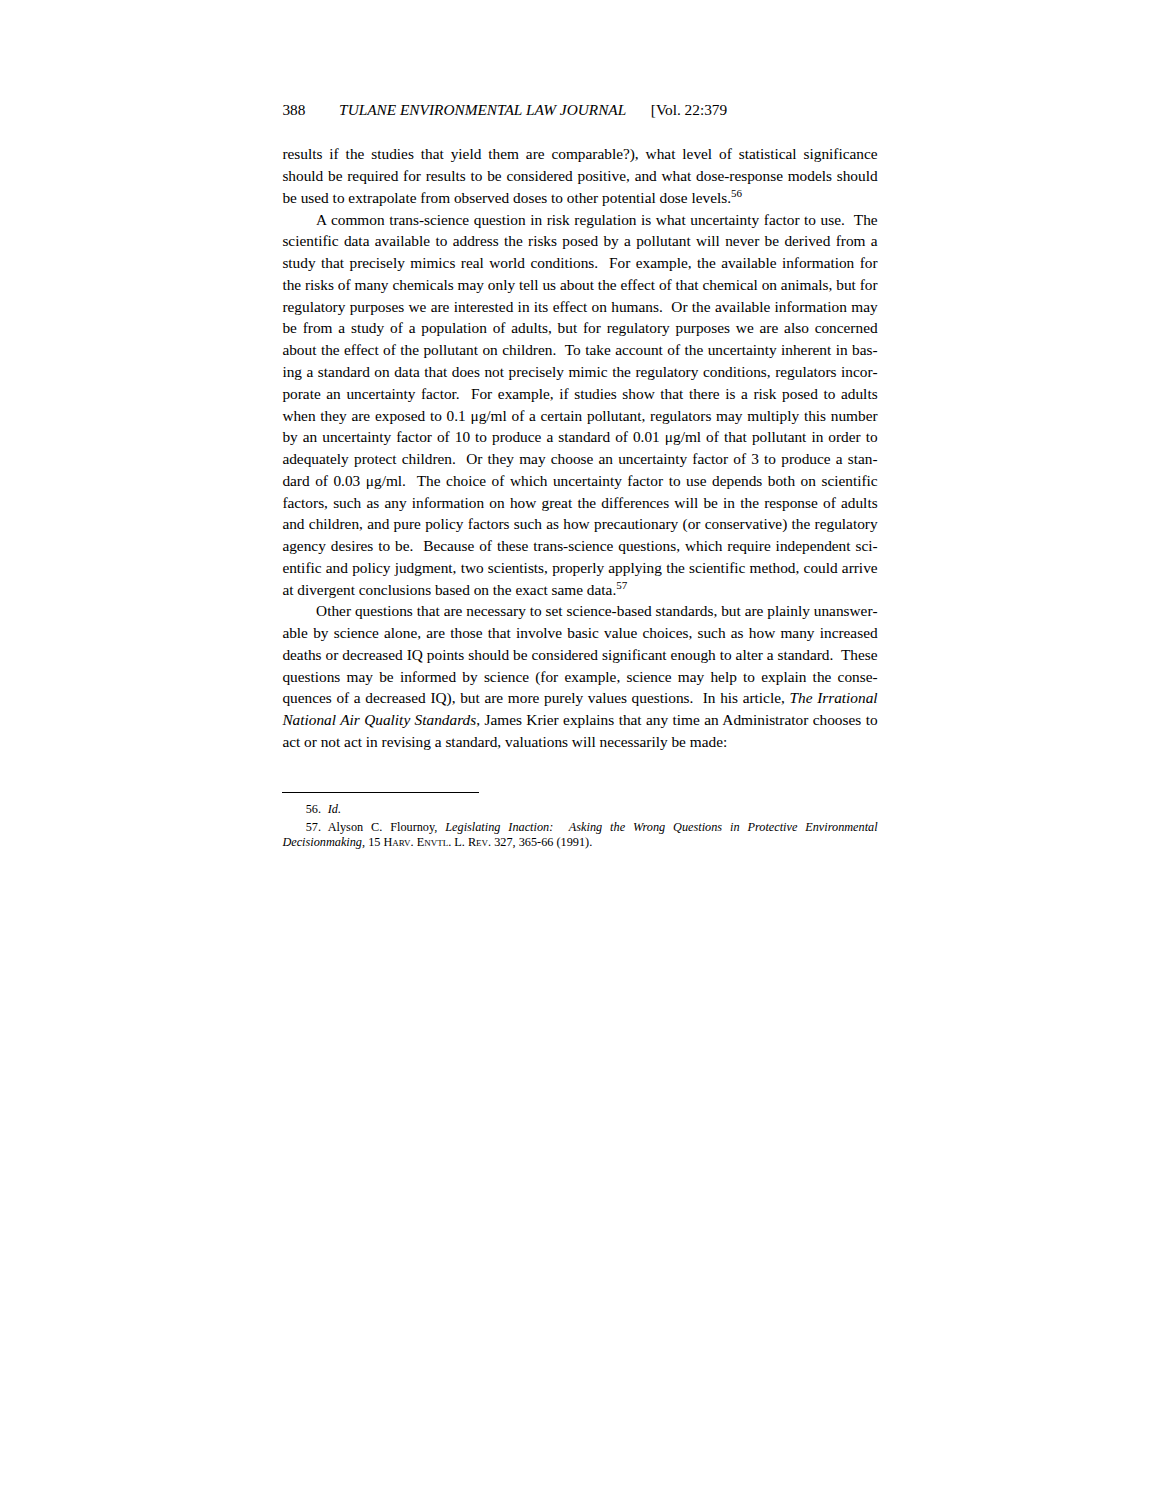388 TULANE ENVIRONMENTAL LAW JOURNAL[Vol. 22:379
results if the studies that yield them are comparable?), what level of statistical significance should be required for results to be considered positive, and what dose-response models should be used to extrapolate from observed doses to other potential dose levels.56
A common trans-science question in risk regulation is what uncertainty factor to use. The scientific data available to address the risks posed by a pollutant will never be derived from a study that precisely mimics real world conditions. For example, the available information for the risks of many chemicals may only tell us about the effect of that chemical on animals, but for regulatory purposes we are interested in its effect on humans. Or the available information may be from a study of a population of adults, but for regulatory purposes we are also concerned about the effect of the pollutant on children. To take account of the uncertainty inherent in basing a standard on data that does not precisely mimic the regulatory conditions, regulators incorporate an uncertainty factor. For example, if studies show that there is a risk posed to adults when they are exposed to 0.1 μg/ml of a certain pollutant, regulators may multiply this number by an uncertainty factor of 10 to produce a standard of 0.01 μg/ml of that pollutant in order to adequately protect children. Or they may choose an uncertainty factor of 3 to produce a standard of 0.03 μg/ml. The choice of which uncertainty factor to use depends both on scientific factors, such as any information on how great the differences will be in the response of adults and children, and pure policy factors such as how precautionary (or conservative) the regulatory agency desires to be. Because of these trans-science questions, which require independent scientific and policy judgment, two scientists, properly applying the scientific method, could arrive at divergent conclusions based on the exact same data.57
Other questions that are necessary to set science-based standards, but are plainly unanswerable by science alone, are those that involve basic value choices, such as how many increased deaths or decreased IQ points should be considered significant enough to alter a standard. These questions may be informed by science (for example, science may help to explain the consequences of a decreased IQ), but are more purely values questions. In his article, The Irrational National Air Quality Standards, James Krier explains that any time an Administrator chooses to act or not act in revising a standard, valuations will necessarily be made:
56. Id.
57. Alyson C. Flournoy, Legislating Inaction: Asking the Wrong Questions in Protective Environmental Decisionmaking, 15 Harv. Envtl. L. Rev. 327, 365-66 (1991).